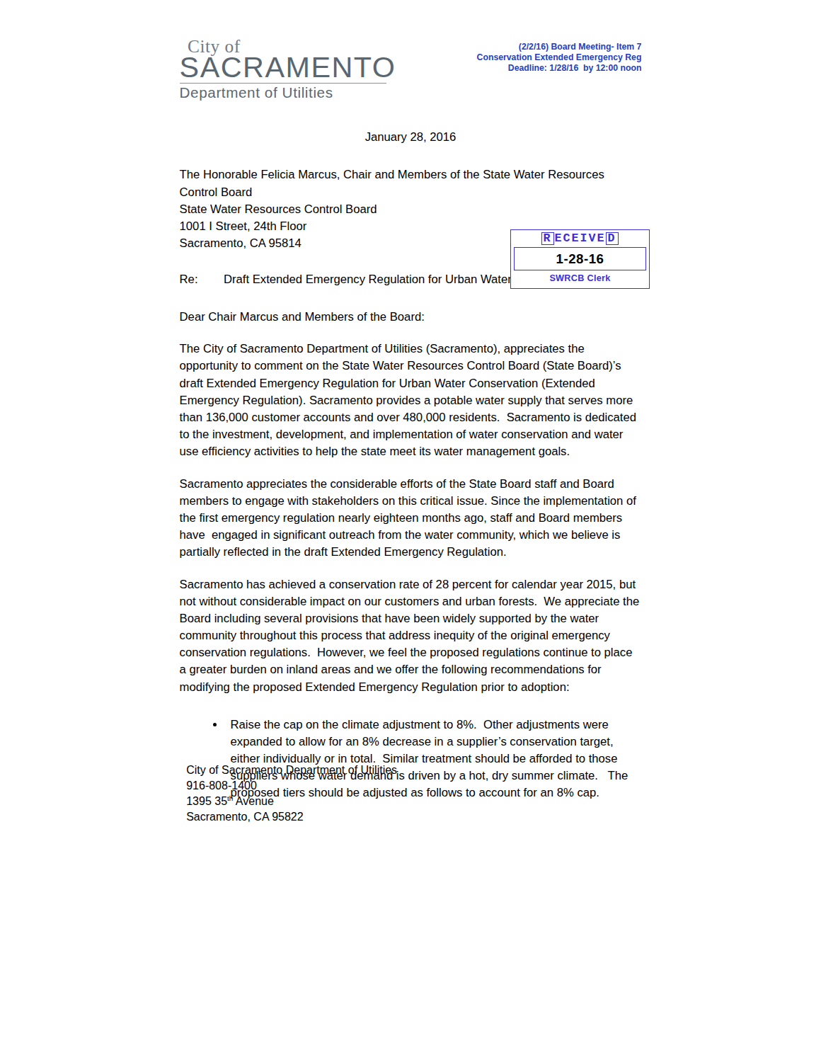City of
SACRAMENTO
Department of Utilities
(2/2/16) Board Meeting- Item 7
Conservation Extended Emergency Reg
Deadline: 1/28/16 by 12:00 noon
January 28, 2016
The Honorable Felicia Marcus, Chair and Members of the State Water Resources Control Board
State Water Resources Control Board
1001 I Street, 24th Floor
Sacramento, CA 95814
Re:
Draft Extended Emergency Regulation for Urban Water Conservation
RECEIVED
1-28-16
SWRCB Clerk
Dear Chair Marcus and Members of the Board:
The City of Sacramento Department of Utilities (Sacramento), appreciates the opportunity to comment on the State Water Resources Control Board (State Board)’s draft Extended Emergency Regulation for Urban Water Conservation (Extended Emergency Regulation). Sacramento provides a potable water supply that serves more than 136,000 customer accounts and over 480,000 residents. Sacramento is dedicated to the investment, development, and implementation of water conservation and water use efficiency activities to help the state meet its water management goals.
Sacramento appreciates the considerable efforts of the State Board staff and Board members to engage with stakeholders on this critical issue. Since the implementation of the first emergency regulation nearly eighteen months ago, staff and Board members have engaged in significant outreach from the water community, which we believe is partially reflected in the draft Extended Emergency Regulation.
Sacramento has achieved a conservation rate of 28 percent for calendar year 2015, but not without considerable impact on our customers and urban forests. We appreciate the Board including several provisions that have been widely supported by the water community throughout this process that address inequity of the original emergency conservation regulations. However, we feel the proposed regulations continue to place a greater burden on inland areas and we offer the following recommendations for modifying the proposed Extended Emergency Regulation prior to adoption:
Raise the cap on the climate adjustment to 8%. Other adjustments were expanded to allow for an 8% decrease in a supplier’s conservation target, either individually or in total. Similar treatment should be afforded to those suppliers whose water demand is driven by a hot, dry summer climate. The proposed tiers should be adjusted as follows to account for an 8% cap.
City of Sacramento Department of Utilities
916-808-1400
1395 35th Avenue
Sacramento, CA 95822